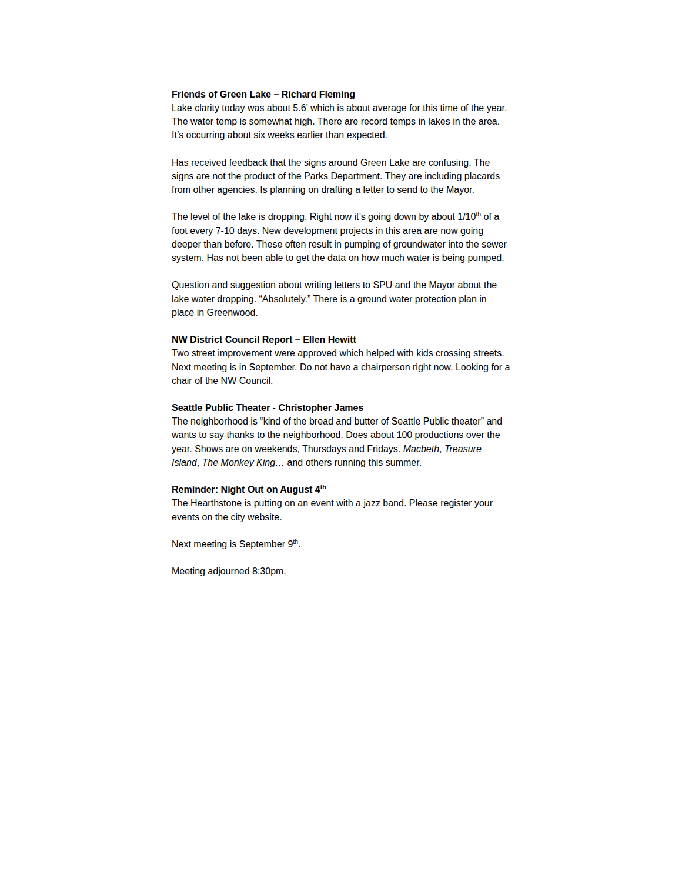Friends of Green Lake – Richard Fleming
Lake clarity today was about 5.6’ which is about average for this time of the year. The water temp is somewhat high. There are record temps in lakes in the area. It’s occurring about six weeks earlier than expected.
Has received feedback that the signs around Green Lake are confusing. The signs are not the product of the Parks Department. They are including placards from other agencies. Is planning on drafting a letter to send to the Mayor.
The level of the lake is dropping. Right now it’s going down by about 1/10th of a foot every 7-10 days. New development projects in this area are now going deeper than before. These often result in pumping of groundwater into the sewer system. Has not been able to get the data on how much water is being pumped.
Question and suggestion about writing letters to SPU and the Mayor about the lake water dropping. “Absolutely.” There is a ground water protection plan in place in Greenwood.
NW District Council Report – Ellen Hewitt
Two street improvement were approved which helped with kids crossing streets. Next meeting is in September. Do not have a chairperson right now. Looking for a chair of the NW Council.
Seattle Public Theater - Christopher James
The neighborhood is “kind of the bread and butter of Seattle Public theater” and wants to say thanks to the neighborhood. Does about 100 productions over the year. Shows are on weekends, Thursdays and Fridays. Macbeth, Treasure Island, The Monkey King… and others running this summer.
Reminder: Night Out on August 4th
The Hearthstone is putting on an event with a jazz band. Please register your events on the city website.
Next meeting is September 9th.
Meeting adjourned 8:30pm.